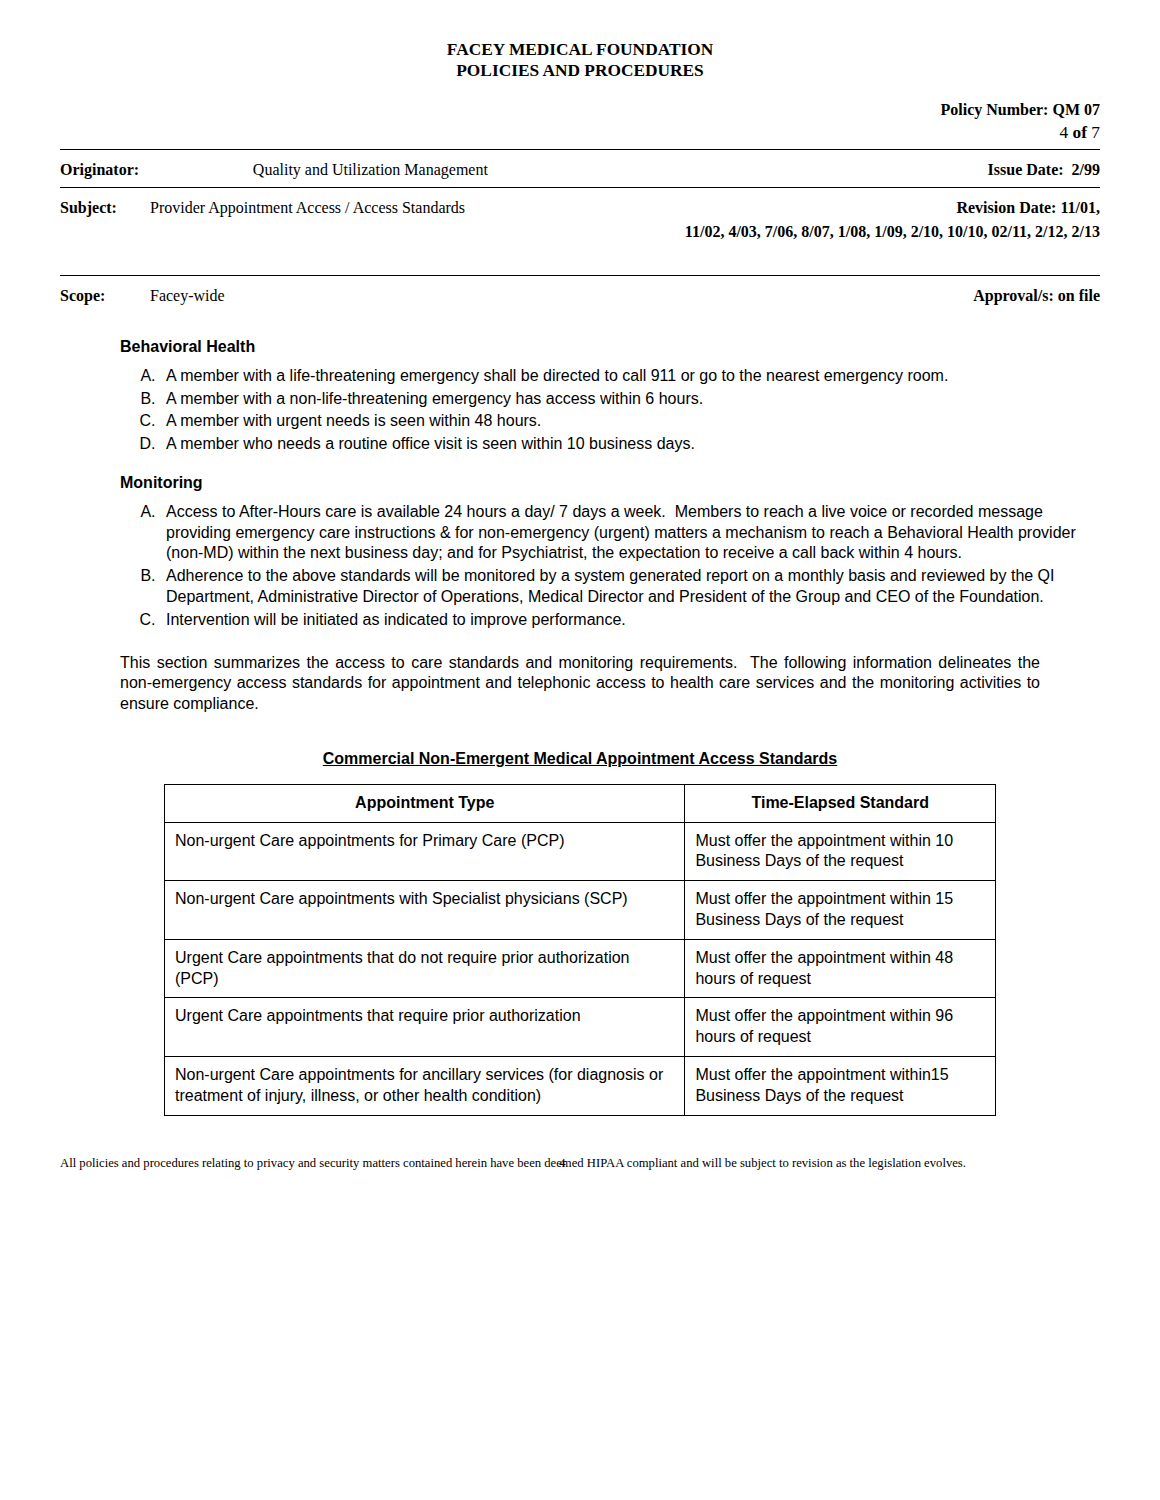FACEY MEDICAL FOUNDATION
POLICIES AND PROCEDURES
Policy Number: QM 07
4 of 7
| Originator: | Quality and Utilization Management | Issue Date: 2/99 |
| Subject: | Provider Appointment Access / Access Standards | Revision Date: 11/01, |
| | 11/02, 4/03, 7/06, 8/07, 1/08, 1/09, 2/10, 10/10, 02/11, 2/12, 2/13 |
| Scope: | Facey-wide | Approval/s: on file |
Behavioral Health
A member with a life-threatening emergency shall be directed to call 911 or go to the nearest emergency room.
A member with a non-life-threatening emergency has access within 6 hours.
A member with urgent needs is seen within 48 hours.
A member who needs a routine office visit is seen within 10 business days.
Monitoring
Access to After-Hours care is available 24 hours a day/ 7 days a week. Members to reach a live voice or recorded message providing emergency care instructions & for non-emergency (urgent) matters a mechanism to reach a Behavioral Health provider (non-MD) within the next business day; and for Psychiatrist, the expectation to receive a call back within 4 hours.
Adherence to the above standards will be monitored by a system generated report on a monthly basis and reviewed by the QI Department, Administrative Director of Operations, Medical Director and President of the Group and CEO of the Foundation.
Intervention will be initiated as indicated to improve performance.
This section summarizes the access to care standards and monitoring requirements. The following information delineates the non-emergency access standards for appointment and telephonic access to health care services and the monitoring activities to ensure compliance.
Commercial Non-Emergent Medical Appointment Access Standards
| Appointment Type | Time-Elapsed Standard |
| --- | --- |
| Non-urgent Care appointments for Primary Care (PCP) | Must offer the appointment within 10 Business Days of the request |
| Non-urgent Care appointments with Specialist physicians (SCP) | Must offer the appointment within 15 Business Days of the request |
| Urgent Care appointments that do not require prior authorization (PCP) | Must offer the appointment within 48 hours of request |
| Urgent Care appointments that require prior authorization | Must offer the appointment within 96 hours of request |
| Non-urgent Care appointments for ancillary services (for diagnosis or treatment of injury, illness, or other health condition) | Must offer the appointment within15 Business Days of the request |
All policies and procedures relating to privacy and security matters contained herein have been deemed HIPAA compliant and will be subject to revision as the legislation evolves. 4